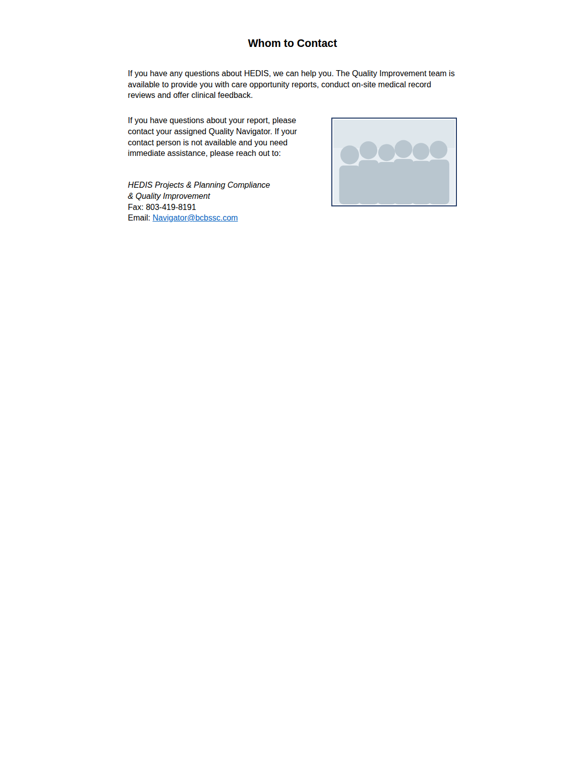Whom to Contact
If you have any questions about HEDIS, we can help you. The Quality Improvement team is available to provide you with care opportunity reports, conduct on-site medical record reviews and offer clinical feedback.
If you have questions about your report, please contact your assigned Quality Navigator. If your contact person is not available and you need immediate assistance, please reach out to:
HEDIS Projects & Planning Compliance
& Quality Improvement
Fax: 803-419-8191
Email: Navigator@bcbssc.com